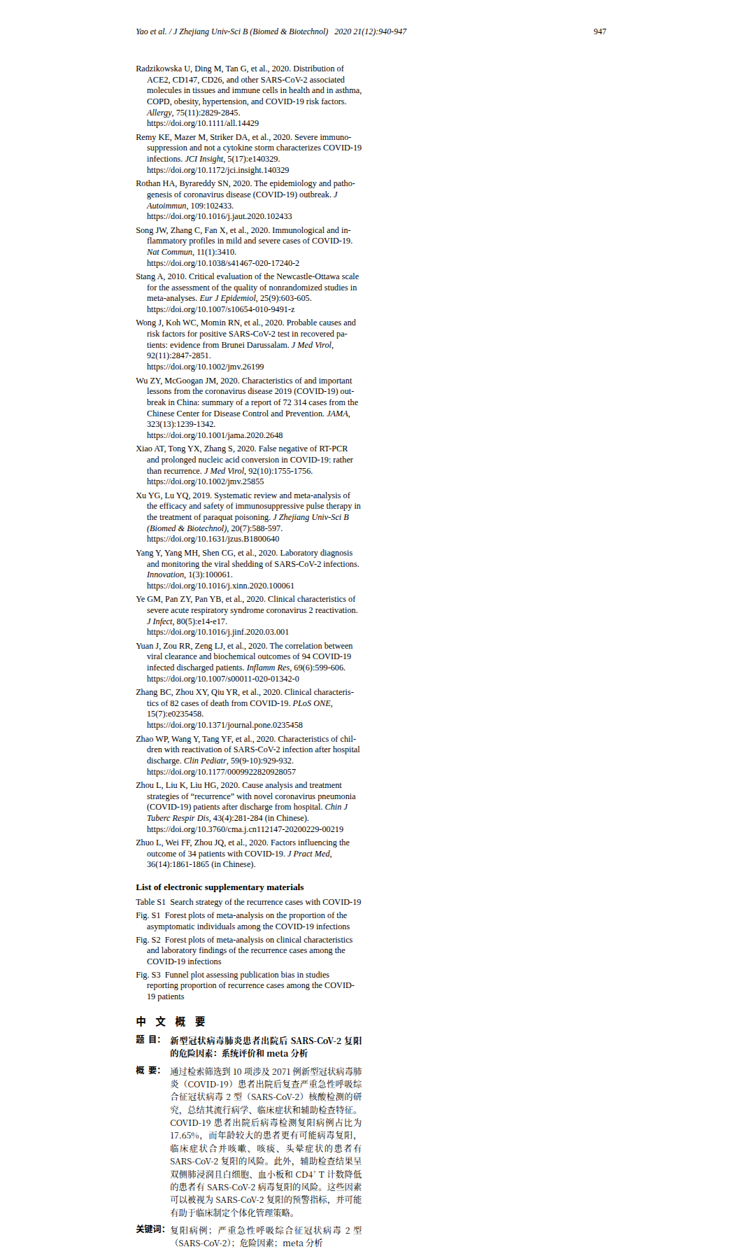Yao et al. / J Zhejiang Univ-Sci B (Biomed & Biotechnol) 2020 21(12):940-947 947
Radzikowska U, Ding M, Tan G, et al., 2020. Distribution of ACE2, CD147, CD26, and other SARS-CoV-2 associated molecules in tissues and immune cells in health and in asthma, COPD, obesity, hypertension, and COVID-19 risk factors. Allergy, 75(11):2829-2845. https://doi.org/10.1111/all.14429
Remy KE, Mazer M, Striker DA, et al., 2020. Severe immunosuppression and not a cytokine storm characterizes COVID-19 infections. JCI Insight, 5(17):e140329. https://doi.org/10.1172/jci.insight.140329
Rothan HA, Byrareddy SN, 2020. The epidemiology and pathogenesis of coronavirus disease (COVID-19) outbreak. J Autoimmun, 109:102433. https://doi.org/10.1016/j.jaut.2020.102433
Song JW, Zhang C, Fan X, et al., 2020. Immunological and inflammatory profiles in mild and severe cases of COVID-19. Nat Commun, 11(1):3410. https://doi.org/10.1038/s41467-020-17240-2
Stang A, 2010. Critical evaluation of the Newcastle-Ottawa scale for the assessment of the quality of nonrandomized studies in meta-analyses. Eur J Epidemiol, 25(9):603-605. https://doi.org/10.1007/s10654-010-9491-z
Wong J, Koh WC, Momin RN, et al., 2020. Probable causes and risk factors for positive SARS-CoV-2 test in recovered patients: evidence from Brunei Darussalam. J Med Virol, 92(11):2847-2851. https://doi.org/10.1002/jmv.26199
Wu ZY, McGoogan JM, 2020. Characteristics of and important lessons from the coronavirus disease 2019 (COVID-19) outbreak in China: summary of a report of 72 314 cases from the Chinese Center for Disease Control and Prevention. JAMA, 323(13):1239-1342. https://doi.org/10.1001/jama.2020.2648
Xiao AT, Tong YX, Zhang S, 2020. False negative of RT-PCR and prolonged nucleic acid conversion in COVID-19: rather than recurrence. J Med Virol, 92(10):1755-1756. https://doi.org/10.1002/jmv.25855
Xu YG, Lu YQ, 2019. Systematic review and meta-analysis of the efficacy and safety of immunosuppressive pulse therapy in the treatment of paraquat poisoning. J Zhejiang Univ-Sci B (Biomed & Biotechnol), 20(7):588-597. https://doi.org/10.1631/jzus.B1800640
Yang Y, Yang MH, Shen CG, et al., 2020. Laboratory diagnosis and monitoring the viral shedding of SARS-CoV-2 infections. Innovation, 1(3):100061. https://doi.org/10.1016/j.xinn.2020.100061
Ye GM, Pan ZY, Pan YB, et al., 2020. Clinical characteristics of severe acute respiratory syndrome coronavirus 2 reactivation. J Infect, 80(5):e14-e17. https://doi.org/10.1016/j.jinf.2020.03.001
Yuan J, Zou RR, Zeng LJ, et al., 2020. The correlation between viral clearance and biochemical outcomes of 94 COVID-19 infected discharged patients. Inflamm Res, 69(6):599-606. https://doi.org/10.1007/s00011-020-01342-0
Zhang BC, Zhou XY, Qiu YR, et al., 2020. Clinical characteristics of 82 cases of death from COVID-19. PLoS ONE, 15(7):e0235458. https://doi.org/10.1371/journal.pone.0235458
Zhao WP, Wang Y, Tang YF, et al., 2020. Characteristics of children with reactivation of SARS-CoV-2 infection after hospital discharge. Clin Pediatr, 59(9-10):929-932. https://doi.org/10.1177/0009922820928057
Zhou L, Liu K, Liu HG, 2020. Cause analysis and treatment strategies of “recurrence” with novel coronavirus pneumonia (COVID-19) patients after discharge from hospital. Chin J Tuberc Respir Dis, 43(4):281-284 (in Chinese). https://doi.org/10.3760/cma.j.cn112147-20200229-00219
Zhuo L, Wei FF, Zhou JQ, et al., 2020. Factors influencing the outcome of 34 patients with COVID-19. J Pract Med, 36(14):1861-1865 (in Chinese).
List of electronic supplementary materials
Table S1 Search strategy of the recurrence cases with COVID-19
Fig. S1 Forest plots of meta-analysis on the proportion of the asymptomatic individuals among the COVID-19 infections
Fig. S2 Forest plots of meta-analysis on clinical characteristics and laboratory findings of the recurrence cases among the COVID-19 infections
Fig. S3 Funnel plot assessing publication bias in studies reporting proportion of recurrence cases among the COVID-19 patients
中 文 概 要
题 目：
新型冠状病毒肺炎患者出院后 SARS-CoV-2 复阳的危险因素：系统评价和 meta 分析
概 要：
通过检索筛选到 10 项涉及 2071 例新型冠状病毒肺炎（COVID-19）患者出院后复查严重急性呼吸综合征冠状病毒 2 型（SARS-CoV-2）核酸检测的研究，总结其流行病学、临床症状和辅助检查特征。COVID-19 患者出院后病毒检测复阳病例占比为 17.65%，而年龄较大的患者更有可能病毒复阳，临床症状合并咳嗽、咳痰、头晕症状的患者有 SARS-CoV-2 复阳的风险。此外，辅助检查结果呈双侧肺浸润且白细胞、血小板和 CD4+ T 计数降低的患者有 SARS-CoV-2 病毒复阳的风险。这些因素可以被视为 SARS-CoV-2 复阳的预警指标，并可能有助于临床制定个体化管理策略。
关键词：
复阳病例；严重急性呼吸综合征冠状病毒 2 型（SARS-CoV-2）；危险因素；meta 分析